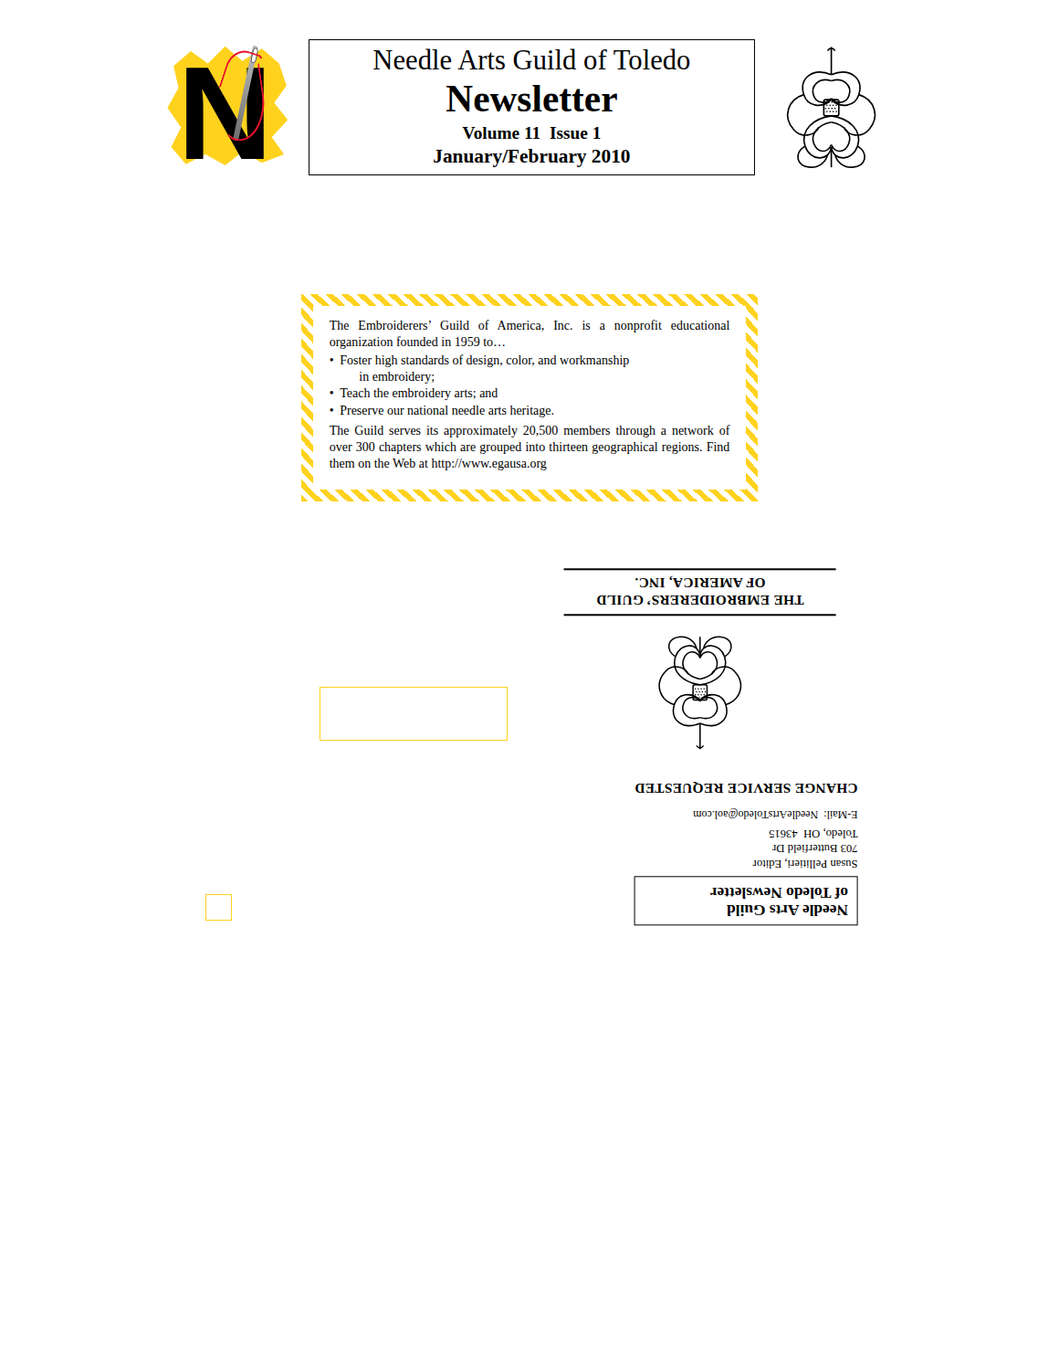N
Needle Arts Guild of Toledo
Newsletter
Volume 11 Issue 1
January/February 2010
The Embroiderers’ Guild of America, Inc. is a nonprofit educational organization founded in 1959 to…
Foster high standards of design, color, and workmanshipin embroidery;
Teach the embroidery arts; and
Preserve our national needle arts heritage.
The Guild serves its approximately 20,500 members through a network of over 300 chapters which are grouped into thirteen geographical regions. Find them on the Web at http://www.egausa.org
Needle Arts Guild
of Toledo Newsletter
Susan Pellitieri, Editor
703 Butterfield Dr
Toledo, OH 43615
E-Mail: NeedleArtsToledo@aol.com
CHANGE SERVICE REQUESTED
THE EMBROIDERERS’ GUILD
OF AMERICA, INC.